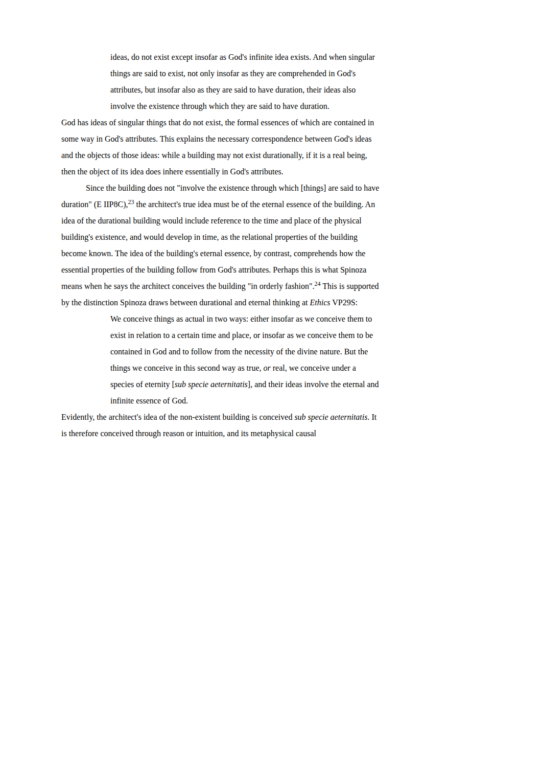ideas, do not exist except insofar as God's infinite idea exists. And when singular things are said to exist, not only insofar as they are comprehended in God's attributes, but insofar also as they are said to have duration, their ideas also involve the existence through which they are said to have duration.
God has ideas of singular things that do not exist, the formal essences of which are contained in some way in God's attributes. This explains the necessary correspondence between God's ideas and the objects of those ideas: while a building may not exist durationally, if it is a real being, then the object of its idea does inhere essentially in God's attributes.
Since the building does not "involve the existence through which [things] are said to have duration" (E IIP8C),23 the architect's true idea must be of the eternal essence of the building. An idea of the durational building would include reference to the time and place of the physical building's existence, and would develop in time, as the relational properties of the building become known. The idea of the building's eternal essence, by contrast, comprehends how the essential properties of the building follow from God's attributes. Perhaps this is what Spinoza means when he says the architect conceives the building "in orderly fashion".24 This is supported by the distinction Spinoza draws between durational and eternal thinking at Ethics VP29S:
We conceive things as actual in two ways: either insofar as we conceive them to exist in relation to a certain time and place, or insofar as we conceive them to be contained in God and to follow from the necessity of the divine nature. But the things we conceive in this second way as true, or real, we conceive under a species of eternity [sub specie aeternitatis], and their ideas involve the eternal and infinite essence of God.
Evidently, the architect's idea of the non-existent building is conceived sub specie aeternitatis. It is therefore conceived through reason or intuition, and its metaphysical causal